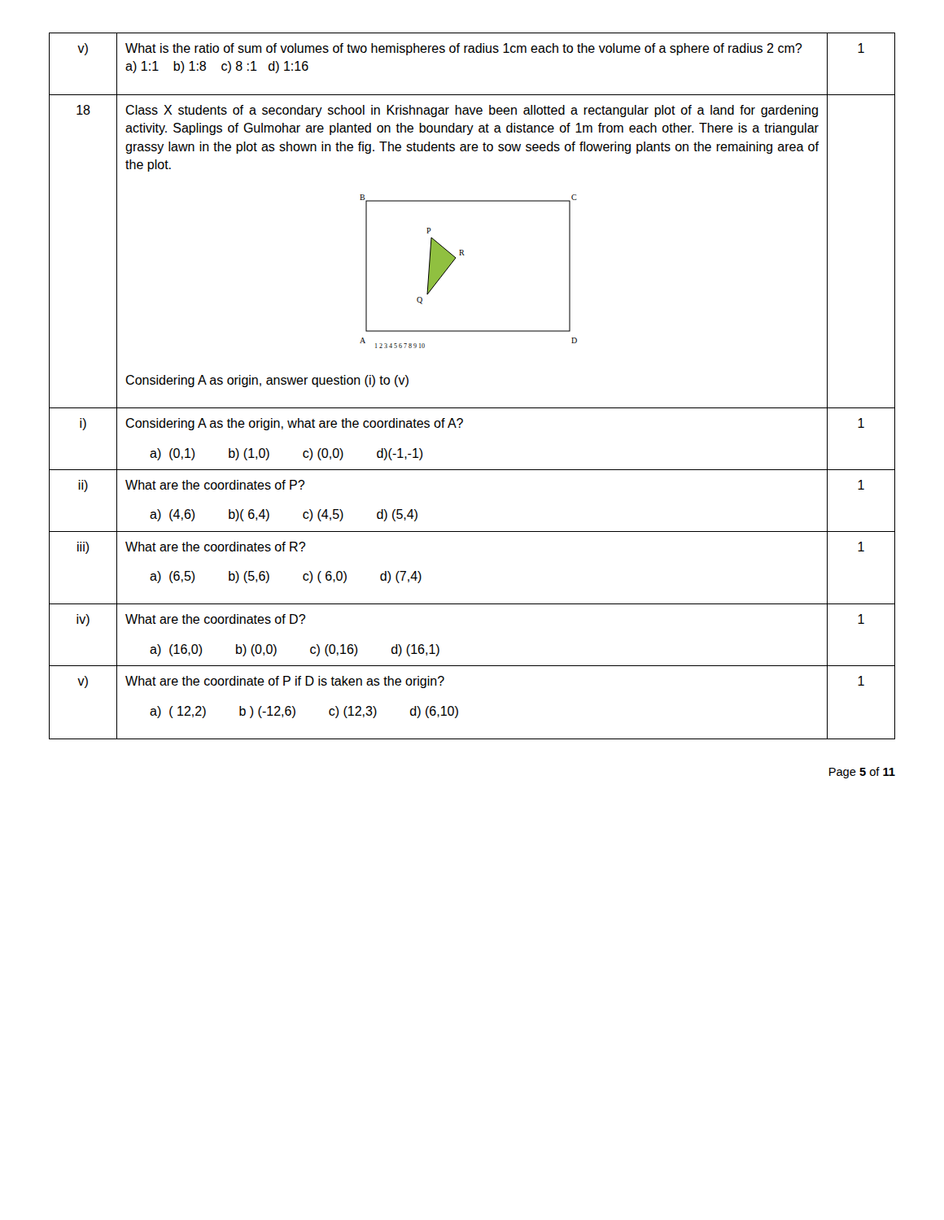| v) | What is the ratio of sum of volumes of two hemispheres of radius 1cm each to the volume of a sphere of radius 2 cm? a) 1:1 b) 1:8 c) 8 :1 d) 1:16 | 1 |
| 18 | Class X students of a secondary school in Krishnagar have been allotted a rectangular plot of a land for gardening activity. Saplings of Gulmohar are planted on the boundary at a distance of 1m from each other. There is a triangular grassy lawn in the plot as shown in the fig. The students are to sow seeds of flowering plants on the remaining area of the plot. Considering A as origin, answer question (i) to (v) | |
| i) | Considering A as the origin, what are the coordinates of A? a) (0,1) b) (1,0) c) (0,0) d)(-1,-1) | 1 |
| ii) | What are the coordinates of P? a) (4,6) b)( 6,4) c) (4,5) d) (5,4) | 1 |
| iii) | What are the coordinates of R? a) (6,5) b) (5,6) c) ( 6,0) d) (7,4) | 1 |
| iv) | What are the coordinates of D? a) (16,0) b) (0,0) c) (0,16) d) (16,1) | 1 |
| v) | What are the coordinate of P if D is taken as the origin? a) ( 12,2) b ) (-12,6) c) (12,3) d) (6,10) | 1 |
Page 5 of 11